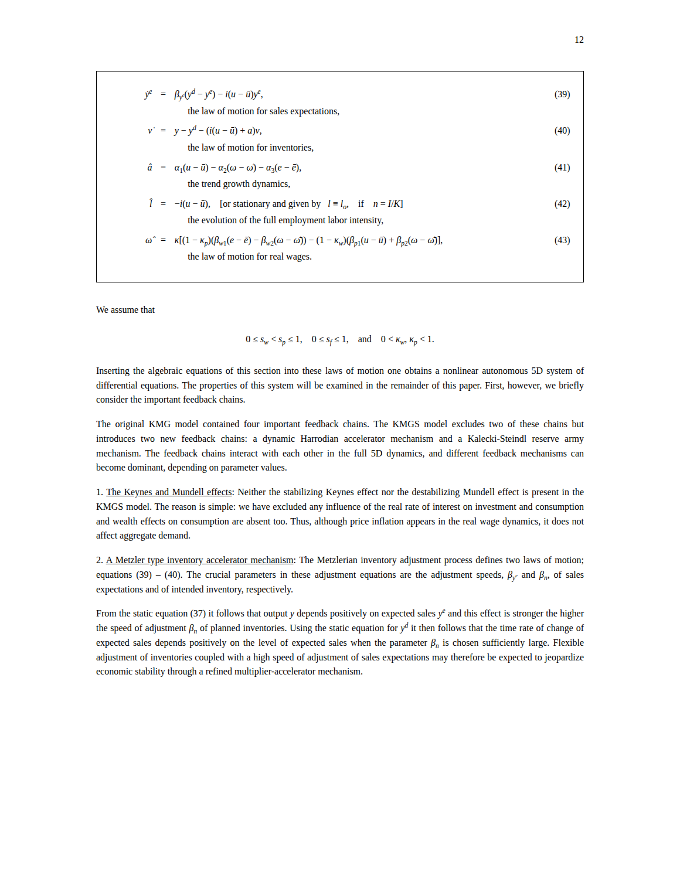12
| ẏ e | = | β y e ( y d − y e ) − i ( u − ū ) y e , | (39) |
| | | the law of motion for sales expectations, | |
| ν̇ | = | y − y d − ( i ( u − ū ) + a ) ν , | (40) |
| | | the law of motion for inventories, | |
| â | = | α 1 ( u − ū ) − α 2 ( ω − ω̄ ) − α 3 ( e − ē ), | (41) |
| | | the trend growth dynamics, | |
| l̂ | = | − i ( u − ū ), [or stationary and given by l ≡ l o , if n = I / K ] | (42) |
| | | the evolution of the full employment labor intensity, | |
| ω̂ | = | κ [(1 − κ p )( β w 1 ( e − ē ) − β w 2 ( ω − ω̄ )) − (1 − κ w )( β p 1 ( u − ū ) + β p 2 ( ω − ω̄ )], | (43) |
| | | the law of motion for real wages. | |
We assume that
0 ≤ sw < sp ≤ 1, 0 ≤ sf ≤ 1, and 0 < κw, κp < 1.
Inserting the algebraic equations of this section into these laws of motion one obtains a nonlinear autonomous 5D system of differential equations. The properties of this system will be examined in the remainder of this paper. First, however, we briefly consider the important feedback chains.
The original KMG model contained four important feedback chains. The KMGS model excludes two of these chains but introduces two new feedback chains: a dynamic Harrodian accelerator mechanism and a Kalecki-Steindl reserve army mechanism. The feedback chains interact with each other in the full 5D dynamics, and different feedback mechanisms can become dominant, depending on parameter values.
1. The Keynes and Mundell effects: Neither the stabilizing Keynes effect nor the destabilizing Mundell effect is present in the KMGS model. The reason is simple: we have excluded any influence of the real rate of interest on investment and consumption and wealth effects on consumption are absent too. Thus, although price inflation appears in the real wage dynamics, it does not affect aggregate demand.
2. A Metzler type inventory accelerator mechanism: The Metzlerian inventory adjustment process defines two laws of motion; equations (39) – (40). The crucial parameters in these adjustment equations are the adjustment speeds, βye and βn, of sales expectations and of intended inventory, respectively.
From the static equation (37) it follows that output y depends positively on expected sales ye and this effect is stronger the higher the speed of adjustment βn of planned inventories. Using the static equation for yd it then follows that the time rate of change of expected sales depends positively on the level of expected sales when the parameter βn is chosen sufficiently large. Flexible adjustment of inventories coupled with a high speed of adjustment of sales expectations may therefore be expected to jeopardize economic stability through a refined multiplier-accelerator mechanism.